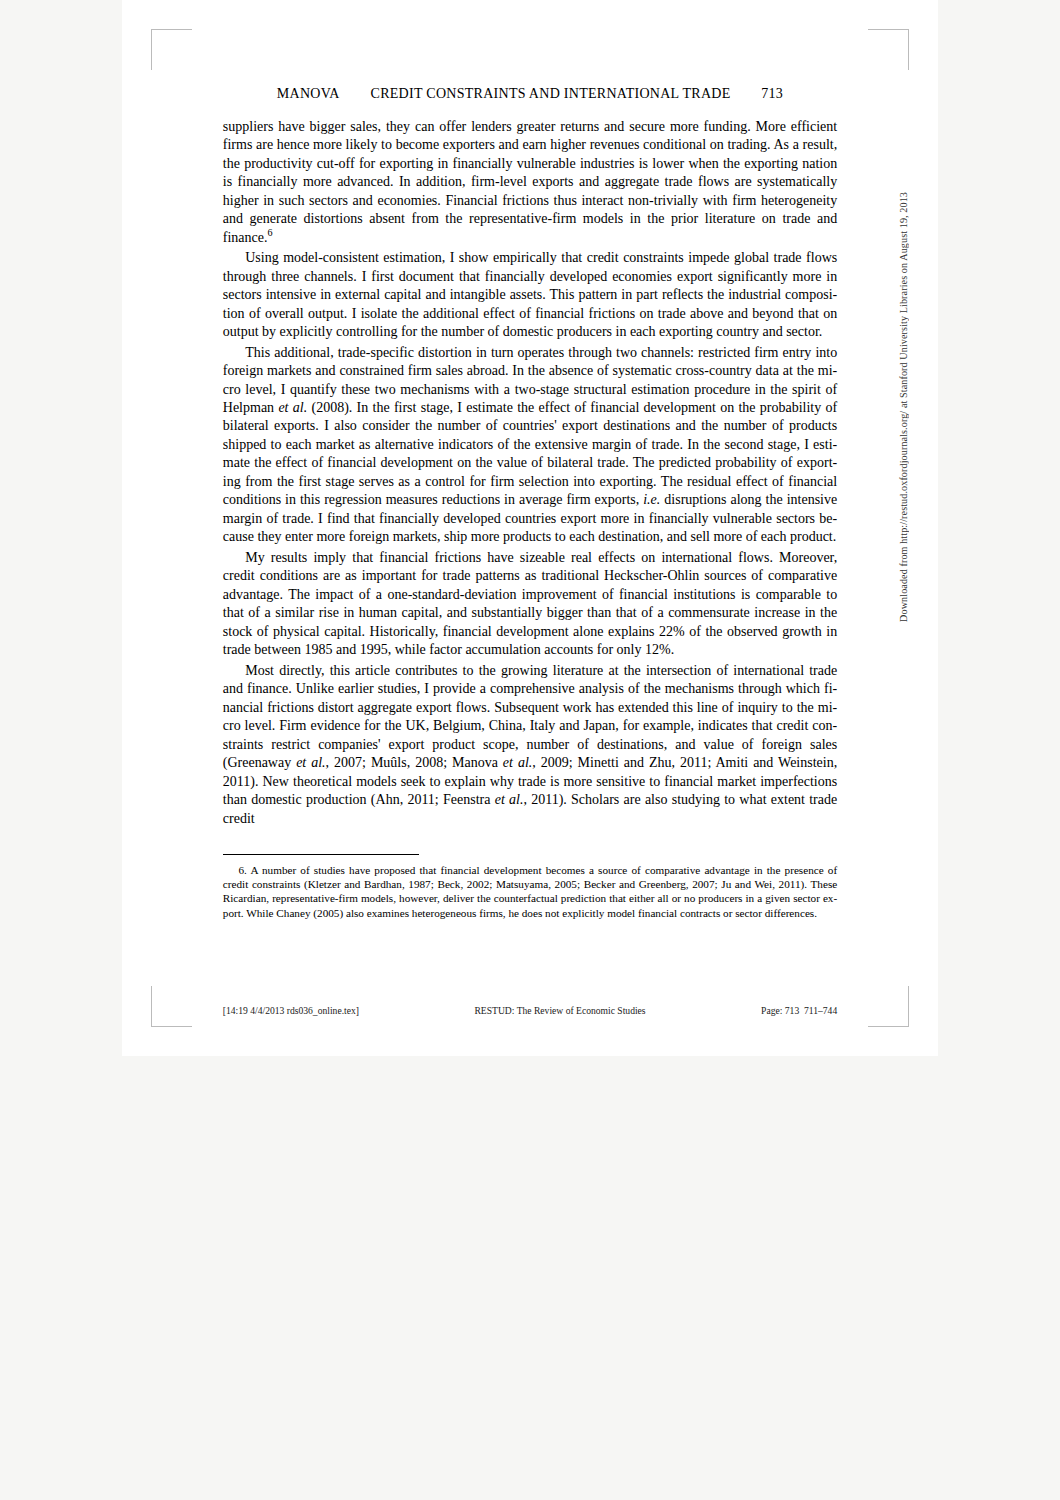Downloaded from http://restud.oxfordjournals.org/ at Stanford University Libraries on August 19, 2013
MANOVA CREDIT CONSTRAINTS AND INTERNATIONAL TRADE 713
suppliers have bigger sales, they can offer lenders greater returns and secure more funding. More efficient firms are hence more likely to become exporters and earn higher revenues conditional on trading. As a result, the productivity cut-off for exporting in financially vulnerable industries is lower when the exporting nation is financially more advanced. In addition, firm-level exports and aggregate trade flows are systematically higher in such sectors and economies. Financial frictions thus interact non-trivially with firm heterogeneity and generate distortions absent from the representative-firm models in the prior literature on trade and finance.6
Using model-consistent estimation, I show empirically that credit constraints impede global trade flows through three channels. I first document that financially developed economies export significantly more in sectors intensive in external capital and intangible assets. This pattern in part reflects the industrial composition of overall output. I isolate the additional effect of financial frictions on trade above and beyond that on output by explicitly controlling for the number of domestic producers in each exporting country and sector.
This additional, trade-specific distortion in turn operates through two channels: restricted firm entry into foreign markets and constrained firm sales abroad. In the absence of systematic cross-country data at the micro level, I quantify these two mechanisms with a two-stage structural estimation procedure in the spirit of Helpman et al. (2008). In the first stage, I estimate the effect of financial development on the probability of bilateral exports. I also consider the number of countries' export destinations and the number of products shipped to each market as alternative indicators of the extensive margin of trade. In the second stage, I estimate the effect of financial development on the value of bilateral trade. The predicted probability of exporting from the first stage serves as a control for firm selection into exporting. The residual effect of financial conditions in this regression measures reductions in average firm exports, i.e. disruptions along the intensive margin of trade. I find that financially developed countries export more in financially vulnerable sectors because they enter more foreign markets, ship more products to each destination, and sell more of each product.
My results imply that financial frictions have sizeable real effects on international flows. Moreover, credit conditions are as important for trade patterns as traditional Heckscher-Ohlin sources of comparative advantage. The impact of a one-standard-deviation improvement of financial institutions is comparable to that of a similar rise in human capital, and substantially bigger than that of a commensurate increase in the stock of physical capital. Historically, financial development alone explains 22% of the observed growth in trade between 1985 and 1995, while factor accumulation accounts for only 12%.
Most directly, this article contributes to the growing literature at the intersection of international trade and finance. Unlike earlier studies, I provide a comprehensive analysis of the mechanisms through which financial frictions distort aggregate export flows. Subsequent work has extended this line of inquiry to the micro level. Firm evidence for the UK, Belgium, China, Italy and Japan, for example, indicates that credit constraints restrict companies' export product scope, number of destinations, and value of foreign sales (Greenaway et al., 2007; Muûls, 2008; Manova et al., 2009; Minetti and Zhu, 2011; Amiti and Weinstein, 2011). New theoretical models seek to explain why trade is more sensitive to financial market imperfections than domestic production (Ahn, 2011; Feenstra et al., 2011). Scholars are also studying to what extent trade credit
6. A number of studies have proposed that financial development becomes a source of comparative advantage in the presence of credit constraints (Kletzer and Bardhan, 1987; Beck, 2002; Matsuyama, 2005; Becker and Greenberg, 2007; Ju and Wei, 2011). These Ricardian, representative-firm models, however, deliver the counterfactual prediction that either all or no producers in a given sector export. While Chaney (2005) also examines heterogeneous firms, he does not explicitly model financial contracts or sector differences.
[14:19 4/4/2013 rds036_online.tex]
RESTUD: The Review of Economic Studies
Page: 713 711–744